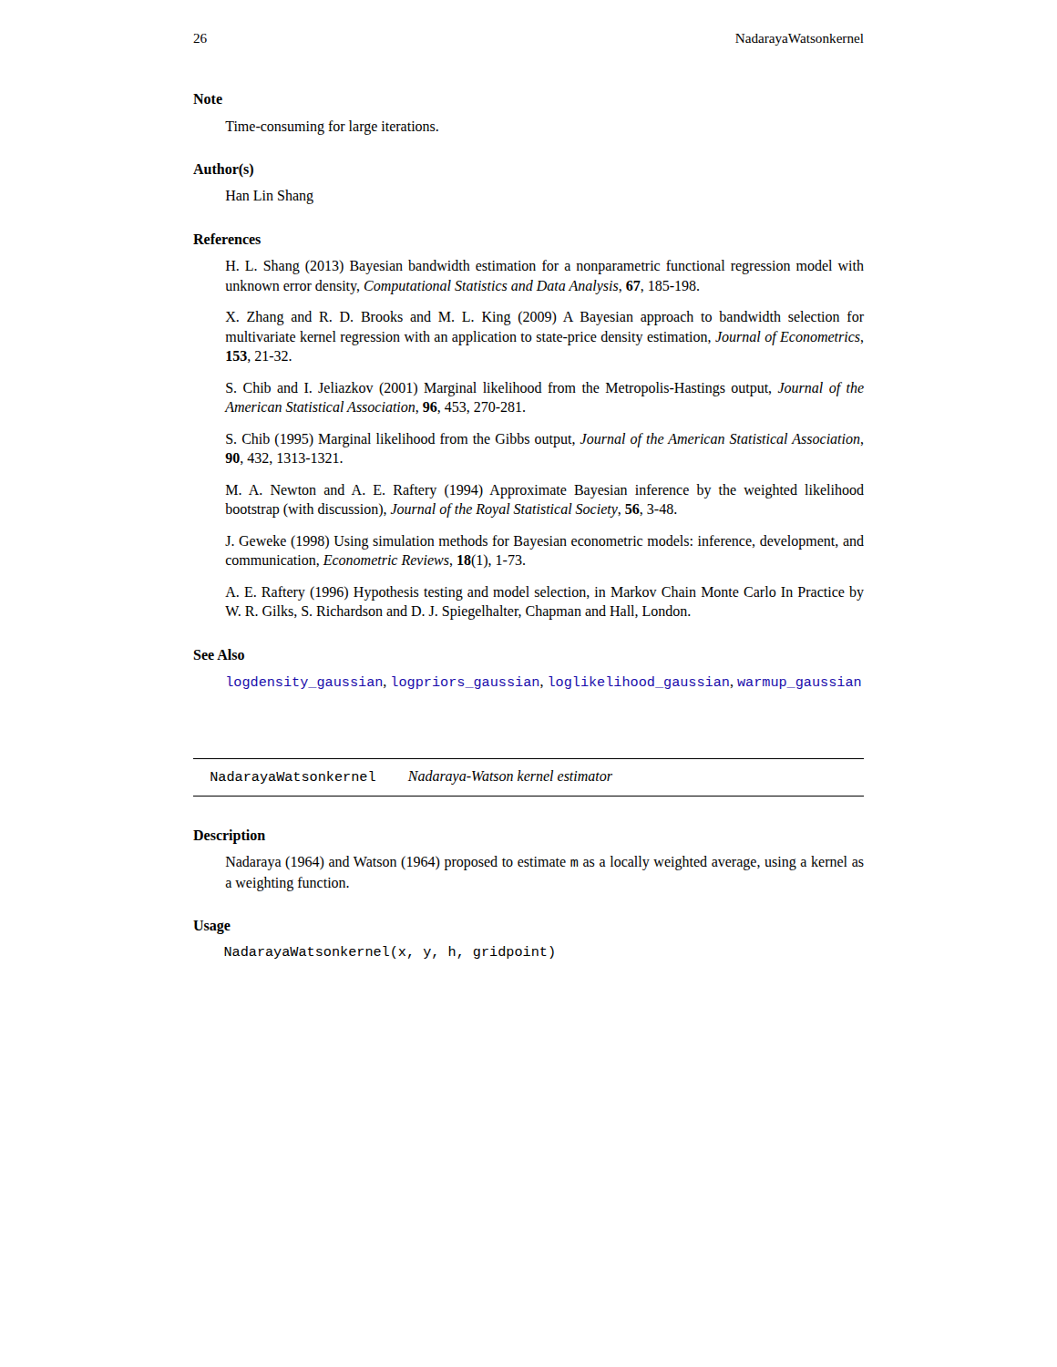26 NadarayaWatsonkernel
Note
Time-consuming for large iterations.
Author(s)
Han Lin Shang
References
H. L. Shang (2013) Bayesian bandwidth estimation for a nonparametric functional regression model with unknown error density, Computational Statistics and Data Analysis, 67, 185-198.
X. Zhang and R. D. Brooks and M. L. King (2009) A Bayesian approach to bandwidth selection for multivariate kernel regression with an application to state-price density estimation, Journal of Econometrics, 153, 21-32.
S. Chib and I. Jeliazkov (2001) Marginal likelihood from the Metropolis-Hastings output, Journal of the American Statistical Association, 96, 453, 270-281.
S. Chib (1995) Marginal likelihood from the Gibbs output, Journal of the American Statistical Association, 90, 432, 1313-1321.
M. A. Newton and A. E. Raftery (1994) Approximate Bayesian inference by the weighted likelihood bootstrap (with discussion), Journal of the Royal Statistical Society, 56, 3-48.
J. Geweke (1998) Using simulation methods for Bayesian econometric models: inference, development, and communication, Econometric Reviews, 18(1), 1-73.
A. E. Raftery (1996) Hypothesis testing and model selection, in Markov Chain Monte Carlo In Practice by W. R. Gilks, S. Richardson and D. J. Spiegelhalter, Chapman and Hall, London.
See Also
logdensity_gaussian, logpriors_gaussian, loglikelihood_gaussian, warmup_gaussian
NadarayaWatsonkernel Nadaraya-Watson kernel estimator
Description
Nadaraya (1964) and Watson (1964) proposed to estimate m as a locally weighted average, using a kernel as a weighting function.
Usage
NadarayaWatsonkernel(x, y, h, gridpoint)